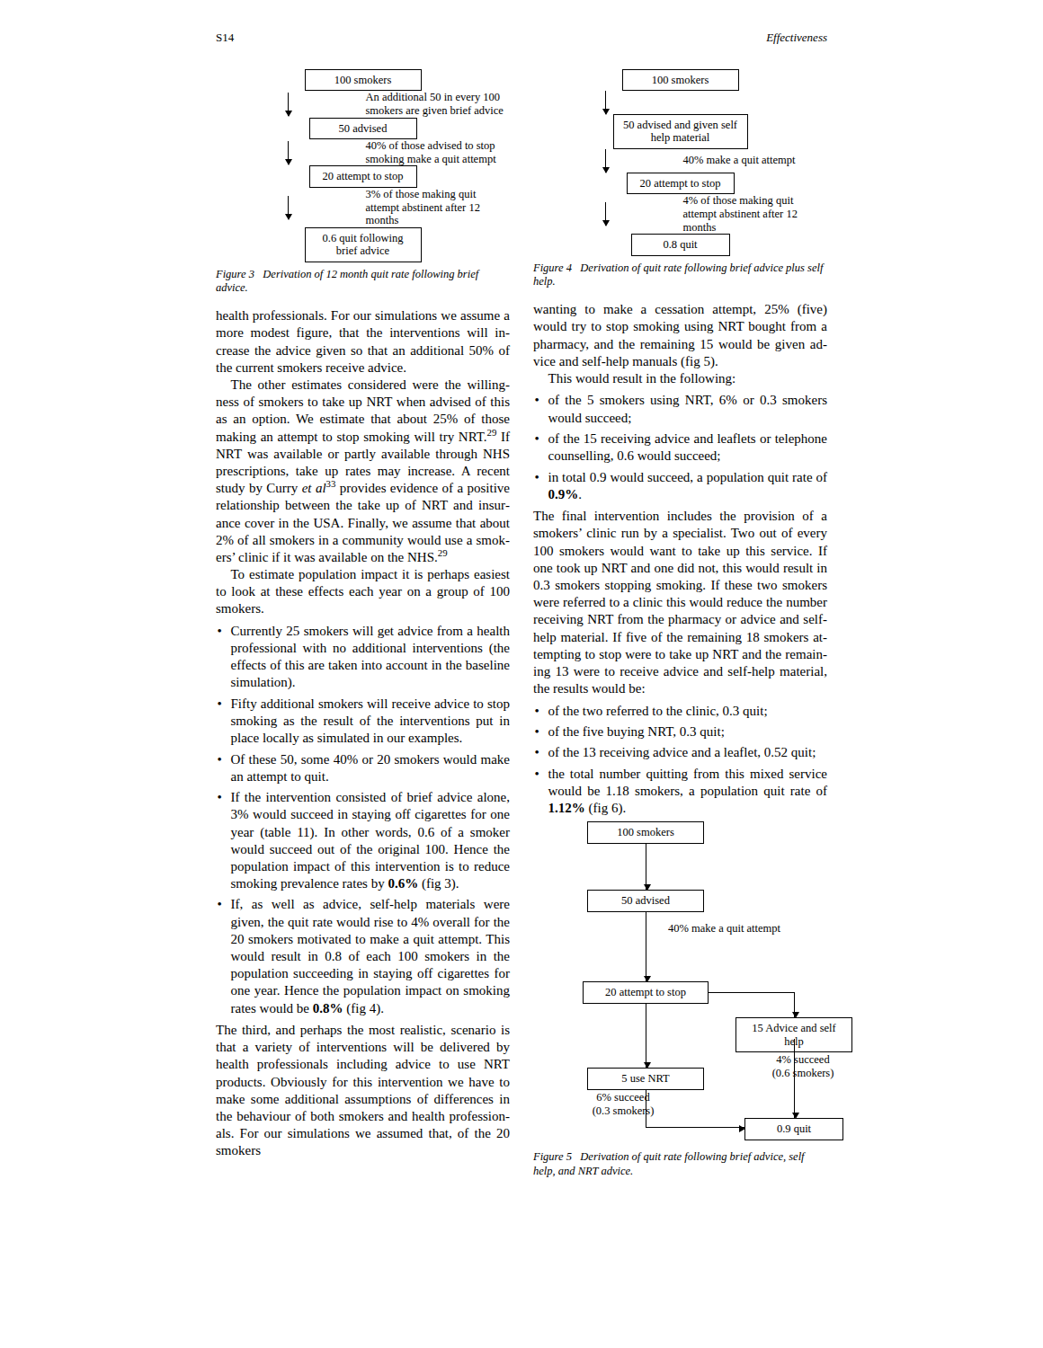S14 Effectiveness
100 smokers
An additional 50 in every 100 smokers are given brief advice
50 advised
40% of those advised to stop smoking make a quit attempt
20 attempt to stop
3% of those making quit attempt abstinent after 12 months
0.6 quit following brief advice
Figure 3 Derivation of 12 month quit rate following brief advice.
health professionals. For our simulations we assume a more modest figure, that the interventions will increase the advice given so that an additional 50% of the current smokers receive advice.
The other estimates considered were the willingness of smokers to take up NRT when advised of this as an option. We estimate that about 25% of those making an attempt to stop smoking will try NRT.29 If NRT was available or partly available through NHS prescriptions, take up rates may increase. A recent study by Curry et al33 provides evidence of a positive relationship between the take up of NRT and insurance cover in the USA. Finally, we assume that about 2% of all smokers in a community would use a smokers’ clinic if it was available on the NHS.29
To estimate population impact it is perhaps easiest to look at these effects each year on a group of 100 smokers.
Currently 25 smokers will get advice from a health professional with no additional interventions (the effects of this are taken into account in the baseline simulation).
Fifty additional smokers will receive advice to stop smoking as the result of the interventions put in place locally as simulated in our examples.
Of these 50, some 40% or 20 smokers would make an attempt to quit.
If the intervention consisted of brief advice alone, 3% would succeed in staying off cigarettes for one year (table 11). In other words, 0.6 of a smoker would succeed out of the original 100. Hence the population impact of this intervention is to reduce smoking prevalence rates by 0.6% (fig 3).
If, as well as advice, self-help materials were given, the quit rate would rise to 4% overall for the 20 smokers motivated to make a quit attempt. This would result in 0.8 of each 100 smokers in the population succeeding in staying off cigarettes for one year. Hence the population impact on smoking rates would be 0.8% (fig 4).
The third, and perhaps the most realistic, scenario is that a variety of interventions will be delivered by health professionals including advice to use NRT products. Obviously for this intervention we have to make some additional assumptions of differences in the behaviour of both smokers and health professionals. For our simulations we assumed that, of the 20 smokers
100 smokers
50 advised and given self help material
40% make a quit attempt
20 attempt to stop
4% of those making quit attempt abstinent after 12 months
0.8 quit
Figure 4 Derivation of quit rate following brief advice plus self help.
wanting to make a cessation attempt, 25% (five) would try to stop smoking using NRT bought from a pharmacy, and the remaining 15 would be given advice and self-help manuals (fig 5).
This would result in the following:
of the 5 smokers using NRT, 6% or 0.3 smokers would succeed;
of the 15 receiving advice and leaflets or telephone counselling, 0.6 would succeed;
in total 0.9 would succeed, a population quit rate of 0.9%.
The final intervention includes the provision of a smokers’ clinic run by a specialist. Two out of every 100 smokers would want to take up this service. If one took up NRT and one did not, this would result in 0.3 smokers stopping smoking. If these two smokers were referred to a clinic this would reduce the number receiving NRT from the pharmacy or advice and self-help material. If five of the remaining 18 smokers attempting to stop were to take up NRT and the remaining 13 were to receive advice and self-help material, the results would be:
of the two referred to the clinic, 0.3 quit;
of the five buying NRT, 0.3 quit;
of the 13 receiving advice and a leaflet, 0.52 quit;
the total number quitting from this mixed service would be 1.18 smokers, a population quit rate of 1.12% (fig 6).
100 smokers
50 advised
40% make a quit attempt
20 attempt to stop
15 Advice and self help
5 use NRT
4% succeed
(0.6 smokers)
6% succeed
(0.3 smokers)
0.9 quit
Figure 5 Derivation of quit rate following brief advice, self help, and NRT advice.